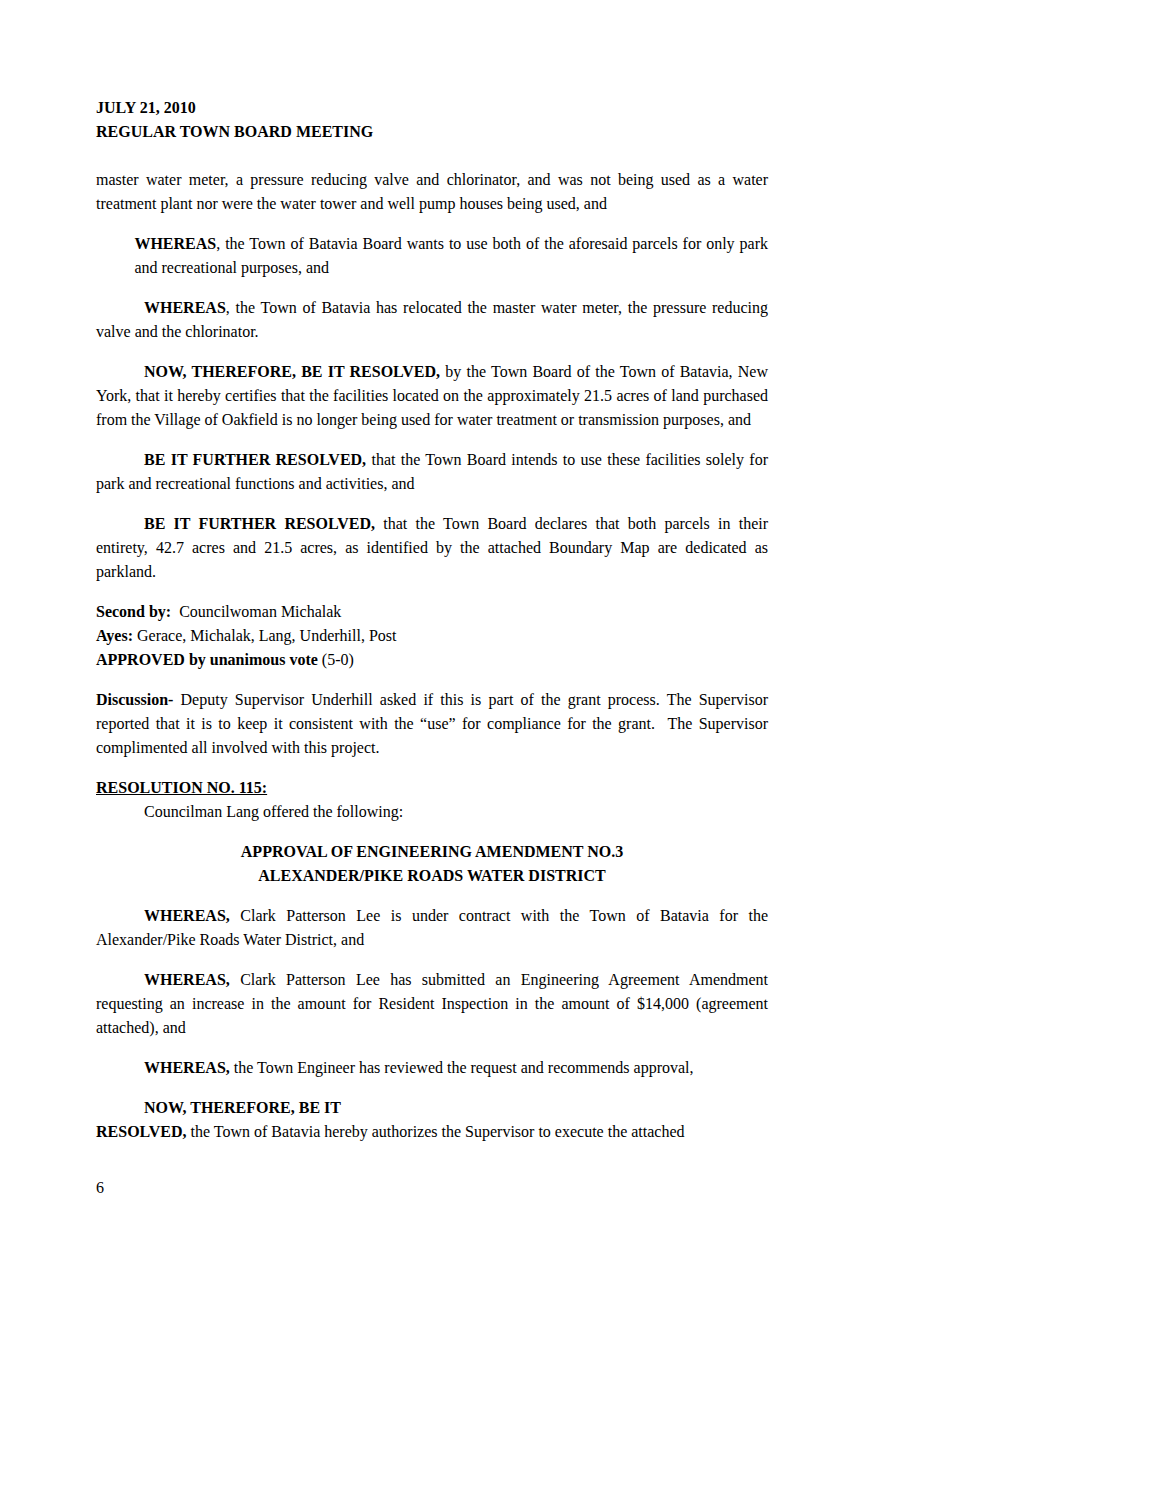JULY 21, 2010
REGULAR TOWN BOARD MEETING
master water meter, a pressure reducing valve and chlorinator, and was not being used as a water treatment plant nor were the water tower and well pump houses being used, and
WHEREAS, the Town of Batavia Board wants to use both of the aforesaid parcels for only park and recreational purposes, and
WHEREAS, the Town of Batavia has relocated the master water meter, the pressure reducing valve and the chlorinator.
NOW, THEREFORE, BE IT RESOLVED, by the Town Board of the Town of Batavia, New York, that it hereby certifies that the facilities located on the approximately 21.5 acres of land purchased from the Village of Oakfield is no longer being used for water treatment or transmission purposes, and
BE IT FURTHER RESOLVED, that the Town Board intends to use these facilities solely for park and recreational functions and activities, and
BE IT FURTHER RESOLVED, that the Town Board declares that both parcels in their entirety, 42.7 acres and 21.5 acres, as identified by the attached Boundary Map are dedicated as parkland.
Second by: Councilwoman Michalak
Ayes: Gerace, Michalak, Lang, Underhill, Post
APPROVED by unanimous vote (5-0)
Discussion- Deputy Supervisor Underhill asked if this is part of the grant process. The Supervisor reported that it is to keep it consistent with the “use” for compliance for the grant. The Supervisor complimented all involved with this project.
RESOLUTION NO. 115:
Councilman Lang offered the following:
APPROVAL OF ENGINEERING AMENDMENT NO.3
ALEXANDER/PIKE ROADS WATER DISTRICT
WHEREAS, Clark Patterson Lee is under contract with the Town of Batavia for the Alexander/Pike Roads Water District, and
WHEREAS, Clark Patterson Lee has submitted an Engineering Agreement Amendment requesting an increase in the amount for Resident Inspection in the amount of $14,000 (agreement attached), and
WHEREAS, the Town Engineer has reviewed the request and recommends approval,
NOW, THEREFORE, BE IT
RESOLVED, the Town of Batavia hereby authorizes the Supervisor to execute the attached
6